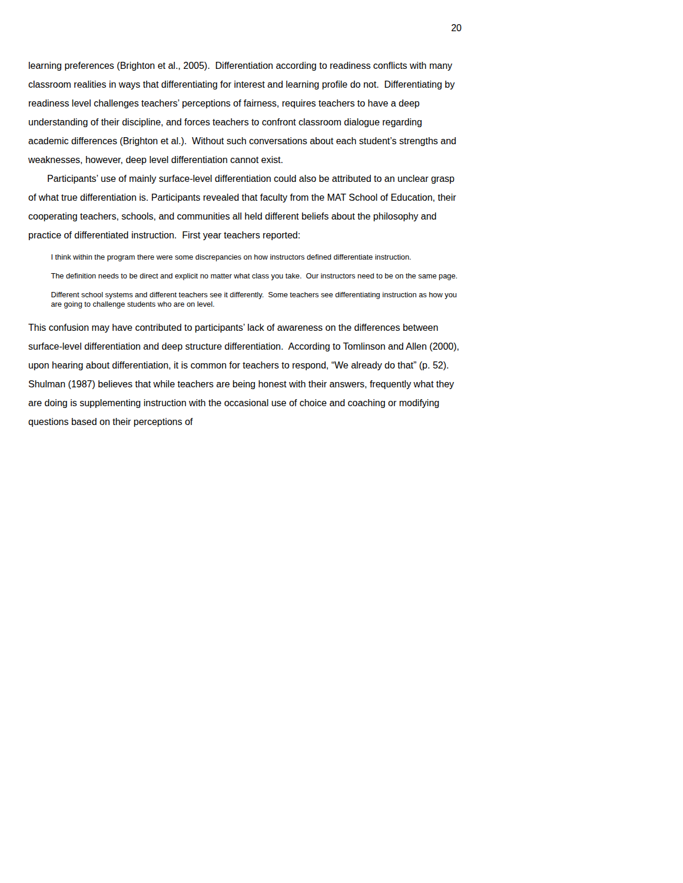20
learning preferences (Brighton et al., 2005). Differentiation according to readiness conflicts with many classroom realities in ways that differentiating for interest and learning profile do not. Differentiating by readiness level challenges teachers’ perceptions of fairness, requires teachers to have a deep understanding of their discipline, and forces teachers to confront classroom dialogue regarding academic differences (Brighton et al.). Without such conversations about each student’s strengths and weaknesses, however, deep level differentiation cannot exist.
Participants’ use of mainly surface-level differentiation could also be attributed to an unclear grasp of what true differentiation is. Participants revealed that faculty from the MAT School of Education, their cooperating teachers, schools, and communities all held different beliefs about the philosophy and practice of differentiated instruction. First year teachers reported:
I think within the program there were some discrepancies on how instructors defined differentiate instruction.
The definition needs to be direct and explicit no matter what class you take. Our instructors need to be on the same page.
Different school systems and different teachers see it differently. Some teachers see differentiating instruction as how you are going to challenge students who are on level.
This confusion may have contributed to participants’ lack of awareness on the differences between surface-level differentiation and deep structure differentiation. According to Tomlinson and Allen (2000), upon hearing about differentiation, it is common for teachers to respond, “We already do that” (p. 52). Shulman (1987) believes that while teachers are being honest with their answers, frequently what they are doing is supplementing instruction with the occasional use of choice and coaching or modifying questions based on their perceptions of